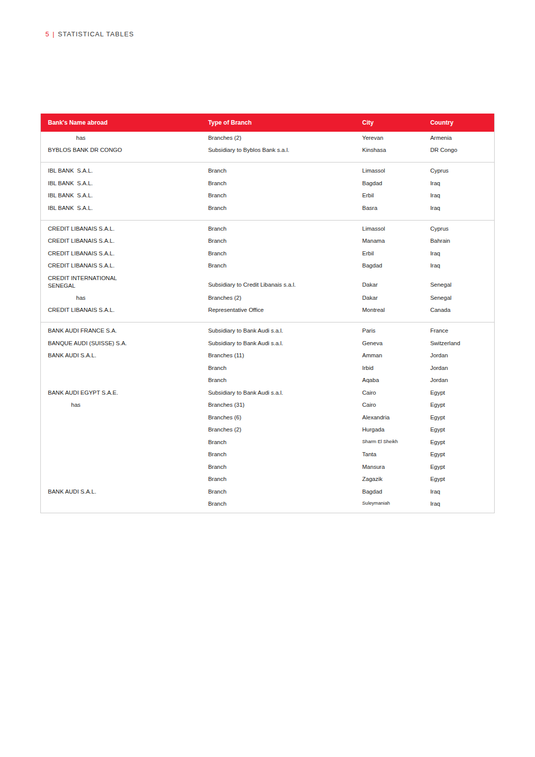5|STATISTICAL TABLES
| Bank's Name abroad | Type of Branch | City | Country |
| --- | --- | --- | --- |
| has | Branches (2) | Yerevan | Armenia |
| BYBLOS BANK DR CONGO | Subsidiary to Byblos Bank s.a.l. | Kinshasa | DR Congo |
| IBL BANK S.A.L. | Branch | Limassol | Cyprus |
| IBL BANK S.A.L. | Branch | Bagdad | Iraq |
| IBL BANK S.A.L. | Branch | Erbil | Iraq |
| IBL BANK S.A.L. | Branch | Basra | Iraq |
| CREDIT LIBANAIS S.A.L. | Branch | Limassol | Cyprus |
| CREDIT LIBANAIS S.A.L. | Branch | Manama | Bahrain |
| CREDIT LIBANAIS S.A.L. | Branch | Erbil | Iraq |
| CREDIT LIBANAIS S.A.L. | Branch | Bagdad | Iraq |
| CREDIT INTERNATIONAL SENEGAL | Subsidiary to Credit Libanais s.a.l. | Dakar | Senegal |
| has | Branches (2) | Dakar | Senegal |
| CREDIT LIBANAIS S.A.L. | Representative Office | Montreal | Canada |
| BANK AUDI FRANCE S.A. | Subsidiary to Bank Audi s.a.l. | Paris | France |
| BANQUE AUDI (SUISSE) S.A. | Subsidiary to Bank Audi s.a.l. | Geneva | Switzerland |
| BANK AUDI S.A.L. | Branches (11) | Amman | Jordan |
| | Branch | Irbid | Jordan |
| | Branch | Aqaba | Jordan |
| BANK AUDI EGYPT S.A.E. | Subsidiary to Bank Audi s.a.l. | Cairo | Egypt |
| has | Branches (31) | Cairo | Egypt |
| | Branches (6) | Alexandria | Egypt |
| | Branches (2) | Hurgada | Egypt |
| | Branch | Sharm El Sheikh | Egypt |
| | Branch | Tanta | Egypt |
| | Branch | Mansura | Egypt |
| | Branch | Zagazik | Egypt |
| BANK AUDI S.A.L. | Branch | Bagdad | Iraq |
| | Branch | Suleymaniah | Iraq |